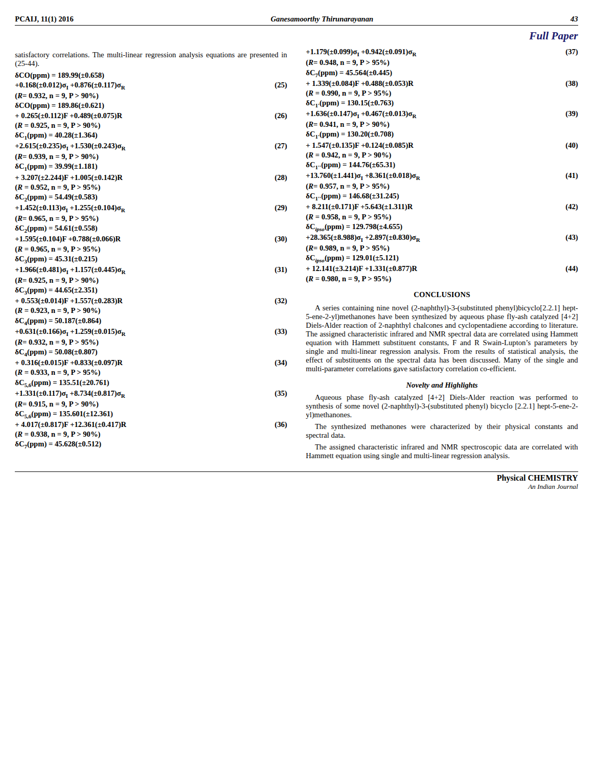PCAIJ, 11(1) 2016 Ganesamoorthy Thirunarayanan 43
Full Paper
satisfactory correlations. The multi-linear regression analysis equations are presented in (25-44).
δCO(ppm) = 189.99(±0.658)
+0.168(±0.012)σI +0.876(±0.117)σR(25)
(R= 0.932, n = 9, P > 90%)
δCO(ppm) = 189.86(±0.621)
+ 0.265(±0.112)F +0.489(±0.075)R(26)
(R = 0.925, n = 9, P > 90%)
δC1(ppm) = 40.28(±1.364)
+2.615(±0.235)σI +1.530(±0.243)σR(27)
(R= 0.939, n = 9, P > 90%)
δC1(ppm) = 39.99(±1.181)
+ 3.207(±2.244)F +1.005(±0.142)R(28)
(R = 0.952, n = 9, P > 95%)
δC2(ppm) = 54.49(±0.583)
+1.452(±0.113)σI +1.255(±0.104)σR(29)
(R= 0.965, n = 9, P > 95%)
δC2(ppm) = 54.61(±0.558)
+1.595(±0.104)F +0.788(±0.066)R(30)
(R = 0.965, n = 9, P > 95%)
δC3(ppm) = 45.31(±0.215)
+1.966(±0.481)σI +1.157(±0.445)σR(31)
(R= 0.925, n = 9, P > 90%)
δC3(ppm) = 44.65(±2.351)
+ 0.553(±0.014)F +1.557(±0.283)R(32)
(R = 0.923, n = 9, P > 90%)
δC4(ppm) = 50.187(±0.864)
+0.631(±0.166)σI +1.259(±0.015)σR(33)
(R= 0.932, n = 9, P > 95%)
δC4(ppm) = 50.08(±0.807)
+ 0.316(±0.015)F +0.833(±0.097)R(34)
(R = 0.933, n = 9, P > 95%)
δC5,6(ppm) = 135.51(±20.761)
+1.331(±0.117)σI +8.734(±0.817)σR(35)
(R= 0.915, n = 9, P > 90%)
δC5,6(ppm) = 135.601(±12.361)
+ 4.017(±0.817)F +12.361(±0.417)R(36)
(R = 0.938, n = 9, P > 90%)
δC7(ppm) = 45.628(±0.512)
+1.179(±0.099)σI +0.942(±0.091)σR(37)
(R= 0.948, n = 9, P > 95%)
δC7(ppm) = 45.564(±0.445)
+ 1.339(±0.084)F +0.488(±0.053)R(38)
(R = 0.990, n = 9, P > 95%)
δC1'(ppm) = 130.15(±0.763)
+1.636(±0.147)σI +0.467(±0.013)σR(39)
(R= 0.941, n = 9, P > 90%)
δC1'(ppm) = 130.20(±0.708)
+ 1.547(±0.135)F +0.124(±0.085)R(40)
(R = 0.942, n = 9, P > 90%)
δC1''(ppm) = 144.76(±65.31)
+13.760(±1.441)σI +8.361(±0.018)σR(41)
(R= 0.957, n = 9, P > 95%)
δC1''(ppm) = 146.68(±31.245)
+ 8.211(±0.171)F +5.643(±1.311)R(42)
(R = 0.958, n = 9, P > 95%)
δCipso(ppm) = 129.798(±4.655)
+28.365(±8.988)σI +2.897(±0.830)σR(43)
(R= 0.989, n = 9, P > 95%)
δCipso(ppm) = 129.01(±5.121)
+ 12.141(±3.214)F +1.331(±0.877)R(44)
(R = 0.980, n = 9, P > 95%)
CONCLUSIONS
A series containing nine novel (2-naphthyl)-3-(substituted phenyl)bicyclo[2.2.1] hept-5-ene-2-yl)methanones have been synthesized by aqueous phase fly-ash catalyzed [4+2] Diels-Alder reaction of 2-naphthyl chalcones and cyclopentadiene according to literature. The assigned characteristic infrared and NMR spectral data are correlated using Hammett equation with Hammett substituent constants, F and R Swain-Lupton’s parameters by single and multi-linear regression analysis. From the results of statistical analysis, the effect of substituents on the spectral data has been discussed. Many of the single and multi-parameter correlations gave satisfactory correlation co-efficient.
Novelty and Highlights
Aqueous phase fly-ash catalyzed [4+2] Diels-Alder reaction was performed to synthesis of some novel (2-naphthyl)-3-(substituted phenyl) bicyclo [2.2.1] hept-5-ene-2-yl)methanones.
The synthesized methanones were characterized by their physical constants and spectral data.
The assigned characteristic infrared and NMR spectroscopic data are correlated with Hammett equation using single and multi-linear regression analysis.
Physical CHEMISTRY
An Indian Journal